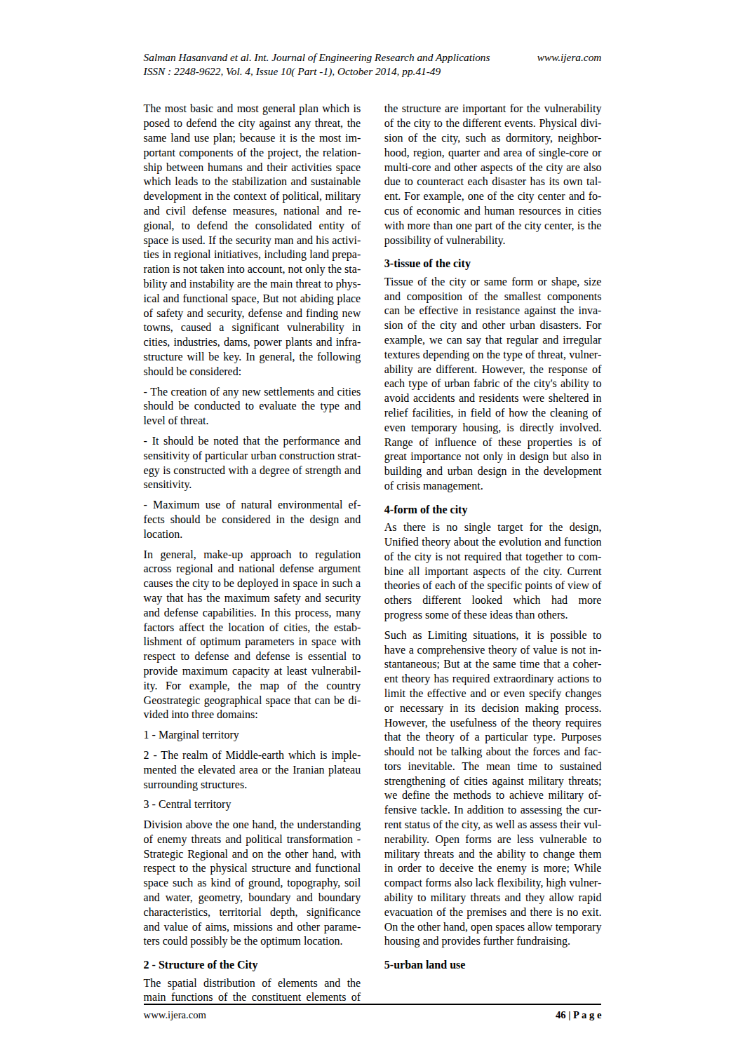www.ijera.com Salman Hasanvand et al. Int. Journal of Engineering Research and Applications ISSN : 2248-9622, Vol. 4, Issue 10( Part -1), October 2014, pp.41-49
The most basic and most general plan which is posed to defend the city against any threat, the same land use plan; because it is the most important components of the project, the relationship between humans and their activities space which leads to the stabilization and sustainable development in the context of political, military and civil defense measures, national and regional, to defend the consolidated entity of space is used. If the security man and his activities in regional initiatives, including land preparation is not taken into account, not only the stability and instability are the main threat to physical and functional space, But not abiding place of safety and security, defense and finding new towns, caused a significant vulnerability in cities, industries, dams, power plants and infrastructure will be key. In general, the following should be considered:
- The creation of any new settlements and cities should be conducted to evaluate the type and level of threat.
- It should be noted that the performance and sensitivity of particular urban construction strategy is constructed with a degree of strength and sensitivity.
- Maximum use of natural environmental effects should be considered in the design and location.
In general, make-up approach to regulation across regional and national defense argument causes the city to be deployed in space in such a way that has the maximum safety and security and defense capabilities. In this process, many factors affect the location of cities, the establishment of optimum parameters in space with respect to defense and defense is essential to provide maximum capacity at least vulnerability. For example, the map of the country Geostrategic geographical space that can be divided into three domains:
1 - Marginal territory
2 - The realm of Middle-earth which is implemented the elevated area or the Iranian plateau surrounding structures.
3 - Central territory
Division above the one hand, the understanding of enemy threats and political transformation - Strategic Regional and on the other hand, with respect to the physical structure and functional space such as kind of ground, topography, soil and water, geometry, boundary and boundary characteristics, territorial depth, significance and value of aims, missions and other parameters could possibly be the optimum location.
2 - Structure of the City
The spatial distribution of elements and the main functions of the constituent elements of the structure are important for the vulnerability of the city to the different events. Physical division of the city, such as dormitory, neighborhood, region, quarter and area of single-core or multi-core and other aspects of the city are also due to counteract each disaster has its own talent. For example, one of the city center and focus of economic and human resources in cities with more than one part of the city center, is the possibility of vulnerability.
3-tissue of the city
Tissue of the city or same form or shape, size and composition of the smallest components can be effective in resistance against the invasion of the city and other urban disasters. For example, we can say that regular and irregular textures depending on the type of threat, vulnerability are different. However, the response of each type of urban fabric of the city's ability to avoid accidents and residents were sheltered in relief facilities, in field of how the cleaning of even temporary housing, is directly involved. Range of influence of these properties is of great importance not only in design but also in building and urban design in the development of crisis management.
4-form of the city
As there is no single target for the design, Unified theory about the evolution and function of the city is not required that together to combine all important aspects of the city. Current theories of each of the specific points of view of others different looked which had more progress some of these ideas than others.
Such as Limiting situations, it is possible to have a comprehensive theory of value is not instantaneous; But at the same time that a coherent theory has required extraordinary actions to limit the effective and or even specify changes or necessary in its decision making process. However, the usefulness of the theory requires that the theory of a particular type. Purposes should not be talking about the forces and factors inevitable. The mean time to sustained strengthening of cities against military threats; we define the methods to achieve military offensive tackle. In addition to assessing the current status of the city, as well as assess their vulnerability. Open forms are less vulnerable to military threats and the ability to change them in order to deceive the enemy is more; While compact forms also lack flexibility, high vulnerability to military threats and they allow rapid evacuation of the premises and there is no exit. On the other hand, open spaces allow temporary housing and provides further fundraising.
5-urban land use
www.ijera.com 46 | P a g e